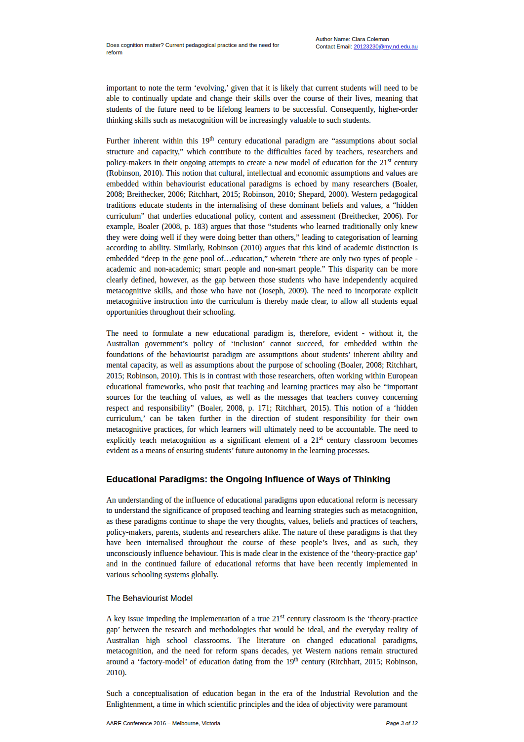Does cognition matter? Current pedagogical practice and the need for reform
Author Name: Clara Coleman
Contact Email: 20123230@my.nd.edu.au
important to note the term ‘evolving,’ given that it is likely that current students will need to be able to continually update and change their skills over the course of their lives, meaning that students of the future need to be lifelong learners to be successful. Consequently, higher-order thinking skills such as metacognition will be increasingly valuable to such students.
Further inherent within this 19th century educational paradigm are “assumptions about social structure and capacity,” which contribute to the difficulties faced by teachers, researchers and policy-makers in their ongoing attempts to create a new model of education for the 21st century (Robinson, 2010). This notion that cultural, intellectual and economic assumptions and values are embedded within behaviourist educational paradigms is echoed by many researchers (Boaler, 2008; Breithecker, 2006; Ritchhart, 2015; Robinson, 2010; Shepard, 2000). Western pedagogical traditions educate students in the internalising of these dominant beliefs and values, a “hidden curriculum” that underlies educational policy, content and assessment (Breithecker, 2006). For example, Boaler (2008, p. 183) argues that those “students who learned traditionally only knew they were doing well if they were doing better than others,” leading to categorisation of learning according to ability. Similarly, Robinson (2010) argues that this kind of academic distinction is embedded “deep in the gene pool of…education,” wherein “there are only two types of people - academic and non-academic; smart people and non-smart people.” This disparity can be more clearly defined, however, as the gap between those students who have independently acquired metacognitive skills, and those who have not (Joseph, 2009). The need to incorporate explicit metacognitive instruction into the curriculum is thereby made clear, to allow all students equal opportunities throughout their schooling.
The need to formulate a new educational paradigm is, therefore, evident - without it, the Australian government’s policy of ‘inclusion’ cannot succeed, for embedded within the foundations of the behaviourist paradigm are assumptions about students’ inherent ability and mental capacity, as well as assumptions about the purpose of schooling (Boaler, 2008; Ritchhart, 2015; Robinson, 2010). This is in contrast with those researchers, often working within European educational frameworks, who posit that teaching and learning practices may also be “important sources for the teaching of values, as well as the messages that teachers convey concerning respect and responsibility” (Boaler, 2008, p. 171; Ritchhart, 2015). This notion of a ‘hidden curriculum,’ can be taken further in the direction of student responsibility for their own metacognitive practices, for which learners will ultimately need to be accountable. The need to explicitly teach metacognition as a significant element of a 21st century classroom becomes evident as a means of ensuring students’ future autonomy in the learning processes.
Educational Paradigms: the Ongoing Influence of Ways of Thinking
An understanding of the influence of educational paradigms upon educational reform is necessary to understand the significance of proposed teaching and learning strategies such as metacognition, as these paradigms continue to shape the very thoughts, values, beliefs and practices of teachers, policy-makers, parents, students and researchers alike. The nature of these paradigms is that they have been internalised throughout the course of these people’s lives, and as such, they unconsciously influence behaviour. This is made clear in the existence of the ‘theory-practice gap’ and in the continued failure of educational reforms that have been recently implemented in various schooling systems globally.
The Behaviourist Model
A key issue impeding the implementation of a true 21st century classroom is the ‘theory-practice gap’ between the research and methodologies that would be ideal, and the everyday reality of Australian high school classrooms. The literature on changed educational paradigms, metacognition, and the need for reform spans decades, yet Western nations remain structured around a ‘factory-model’ of education dating from the 19th century (Ritchhart, 2015; Robinson, 2010).
Such a conceptualisation of education began in the era of the Industrial Revolution and the Enlightenment, a time in which scientific principles and the idea of objectivity were paramount
AARE Conference 2016 – Melbourne, Victoria
Page 3 of 12